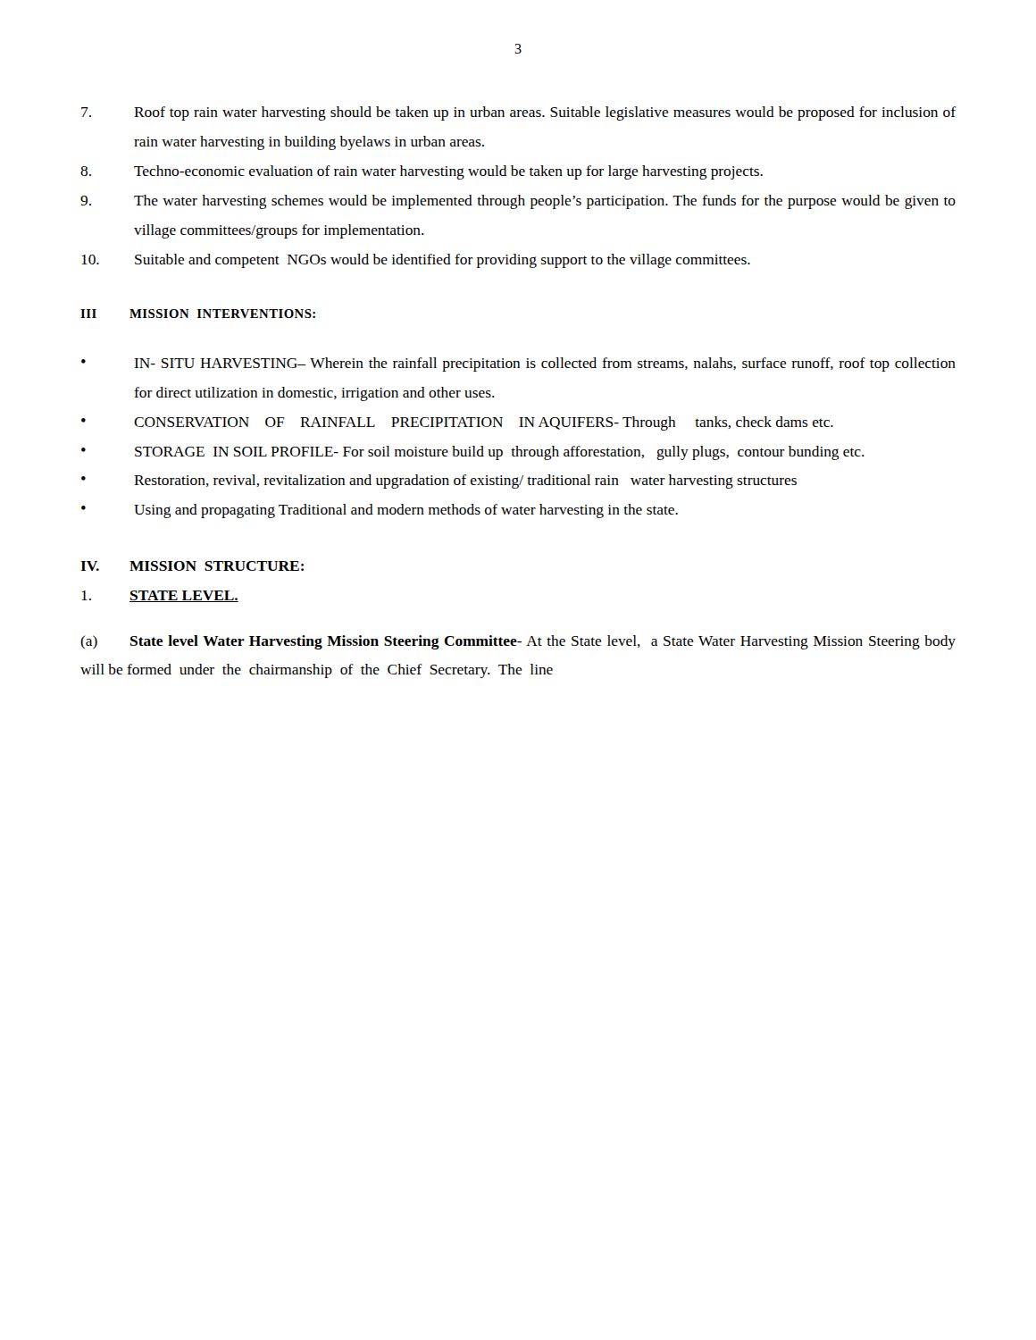3
7. Roof top rain water harvesting should be taken up in urban areas. Suitable legislative measures would be proposed for inclusion of rain water harvesting in building byelaws in urban areas.
8. Techno-economic evaluation of rain water harvesting would be taken up for large harvesting projects.
9. The water harvesting schemes would be implemented through people’s participation. The funds for the purpose would be given to village committees/groups for implementation.
10. Suitable and competent NGOs would be identified for providing support to the village committees.
IIIMISSION INTERVENTIONS:
• IN- SITU HARVESTING– Wherein the rainfall precipitation is collected from streams, nalahs, surface runoff, roof top collection for direct utilization in domestic, irrigation and other uses.
• CONSERVATION OF RAINFALL PRECIPITATION IN AQUIFERS- Through tanks, check dams etc.
• STORAGE IN SOIL PROFILE- For soil moisture build up through afforestation, gully plugs, contour bunding etc.
• Restoration, revival, revitalization and upgradation of existing/ traditional rain water harvesting structures
• Using and propagating Traditional and modern methods of water harvesting in the state.
IV. MISSION STRUCTURE:
1. STATE LEVEL.
(a) State level Water Harvesting Mission Steering Committee- At the State level, a State Water Harvesting Mission Steering body will be formed under the chairmanship of the Chief Secretary. The line